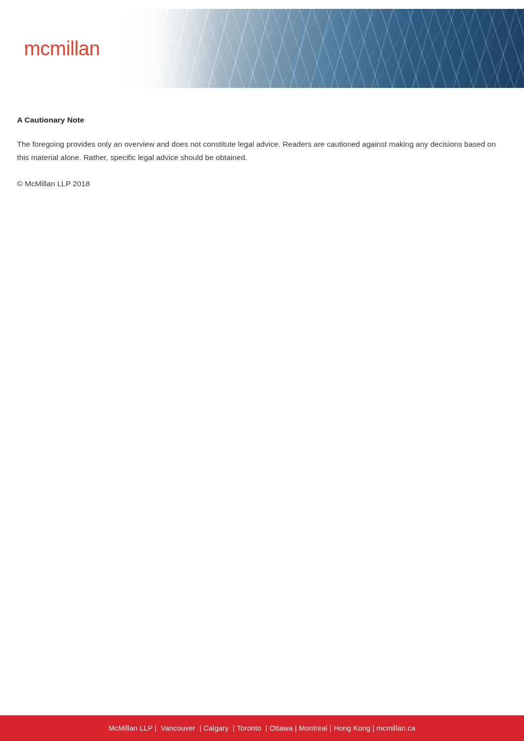mcmillan
A Cautionary Note
The foregoing provides only an overview and does not constitute legal advice. Readers are cautioned against making any decisions based on this material alone. Rather, specific legal advice should be obtained.
© McMillan LLP 2018
McMillan LLP | Vancouver | Calgary | Toronto | Ottawa | Montreal | Hong Kong | mcmillan.ca